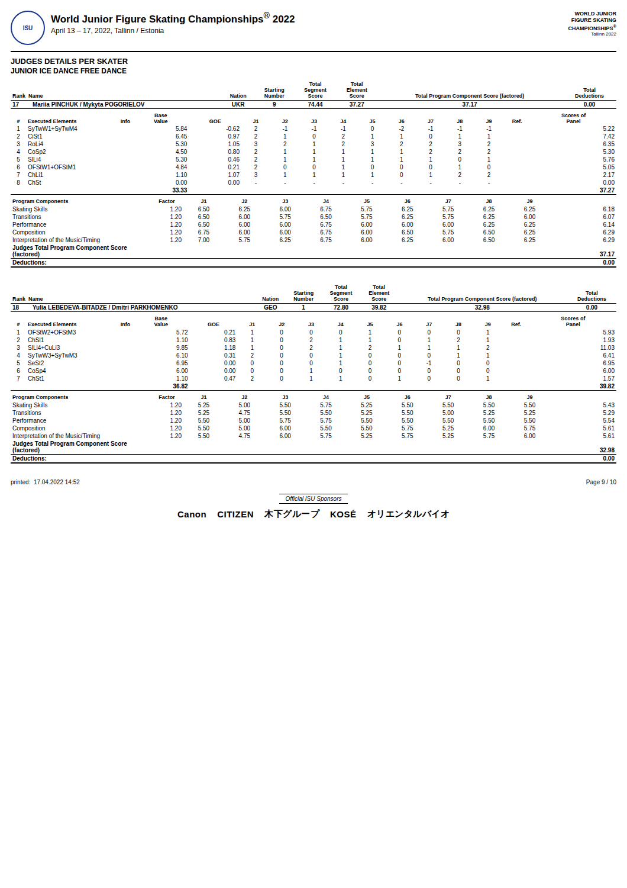ISU
World Junior Figure Skating Championships® 2022
April 13 – 17, 2022, Tallinn / Estonia
WORLD JUNIOR
FIGURE SKATING
CHAMPIONSHIPS®
Tallinn 2022
JUDGES DETAILS PER SKATER
JUNIOR ICE DANCE FREE DANCE
| Rank Name | Nation | Starting Number | Total Segment Score | Total Element Score | Total Program Component Score (factored) | Total Deductions |
| --- | --- | --- | --- | --- | --- | --- |
| 17 | Mariia PINCHUK / Mykyta POGORIELOV | UKR | 9 | 74.44 | 37.27 | 37.17 | 0.00 |
| # | Executed Elements | Info | Base Value | GOE | J1 | J2 | J3 | J4 | J5 | J6 | J7 | J8 | J9 | Ref. | Scores of Panel |
| --- | --- | --- | --- | --- | --- | --- | --- | --- | --- | --- | --- | --- | --- | --- | --- |
| 1 | SyTwW1+SyTwM4 | | 5.84 | -0.62 | 2 | -1 | -1 | -1 | 0 | -2 | -1 | -1 | -1 | | 5.22 |
| 2 | CiSt1 | | 6.45 | 0.97 | 2 | 1 | 0 | 2 | 1 | 1 | 0 | 1 | 1 | | 7.42 |
| 3 | RoLi4 | | 5.30 | 1.05 | 3 | 2 | 1 | 2 | 3 | 2 | 2 | 3 | 2 | | 6.35 |
| 4 | CoSp2 | | 4.50 | 0.80 | 2 | 1 | 1 | 1 | 1 | 1 | 2 | 2 | 2 | | 5.30 |
| 5 | SlLi4 | | 5.30 | 0.46 | 2 | 1 | 1 | 1 | 1 | 1 | 1 | 0 | 1 | | 5.76 |
| 6 | OFStW1+OFStM1 | | 4.84 | 0.21 | 2 | 0 | 0 | 1 | 0 | 0 | 0 | 1 | 0 | | 5.05 |
| 7 | ChLi1 | | 1.10 | 1.07 | 3 | 1 | 1 | 1 | 1 | 0 | 1 | 2 | 2 | | 2.17 |
| 8 | ChSt | | 0.00 | 0.00 | - | - | - | - | - | - | - | - | - | | 0.00 |
| | | | 33.33 | | | | 37.27 |
| Program Components | Factor | J1 | J2 | J3 | J4 | J5 | J6 | J7 | J8 | J9 | | |
| --- | --- | --- | --- | --- | --- | --- | --- | --- | --- | --- | --- | --- |
| Skating Skills | 1.20 | 6.50 | 6.25 | 6.00 | 6.75 | 5.75 | 6.25 | 5.75 | 6.25 | 6.25 | | 6.18 |
| Transitions | 1.20 | 6.50 | 6.00 | 5.75 | 6.50 | 5.75 | 6.25 | 5.75 | 6.25 | 6.00 | | 6.07 |
| Performance | 1.20 | 6.50 | 6.00 | 6.00 | 6.75 | 6.00 | 6.00 | 6.00 | 6.25 | 6.25 | | 6.14 |
| Composition | 1.20 | 6.75 | 6.00 | 6.00 | 6.75 | 6.00 | 6.50 | 5.75 | 6.50 | 6.25 | | 6.29 |
| Interpretation of the Music/Timing | 1.20 | 7.00 | 5.75 | 6.25 | 6.75 | 6.00 | 6.25 | 6.00 | 6.50 | 6.25 | | 6.29 |
| Judges Total Program Component Score (factored) | | | | 37.17 |
| Deductions: | | | | 0.00 |
| Rank Name | Nation | Starting Number | Total Segment Score | Total Element Score | Total Program Component Score (factored) | Total Deductions |
| --- | --- | --- | --- | --- | --- | --- |
| 18 | Yulia LEBEDEVA-BITADZE / Dmitri PARKHOMENKO | GEO | 1 | 72.80 | 39.82 | 32.98 | 0.00 |
| # | Executed Elements | Info | Base Value | GOE | J1 | J2 | J3 | J4 | J5 | J6 | J7 | J8 | J9 | Ref. | Scores of Panel |
| --- | --- | --- | --- | --- | --- | --- | --- | --- | --- | --- | --- | --- | --- | --- | --- |
| 1 | OFStW2+OFStM3 | | 5.72 | 0.21 | 1 | 0 | 0 | 0 | 1 | 0 | 0 | 0 | 1 | | 5.93 |
| 2 | ChSl1 | | 1.10 | 0.83 | 1 | 0 | 2 | 1 | 1 | 0 | 1 | 2 | 1 | | 1.93 |
| 3 | SlLi4+CuLi3 | | 9.85 | 1.18 | 1 | 0 | 2 | 1 | 2 | 1 | 1 | 1 | 2 | | 11.03 |
| 4 | SyTwW3+SyTwM3 | | 6.10 | 0.31 | 2 | 0 | 0 | 1 | 0 | 0 | 0 | 1 | 1 | | 6.41 |
| 5 | SeSt2 | | 6.95 | 0.00 | 0 | 0 | 0 | 1 | 0 | 0 | -1 | 0 | 0 | | 6.95 |
| 6 | CoSp4 | | 6.00 | 0.00 | 0 | 0 | 1 | 0 | 0 | 0 | 0 | 0 | 0 | | 6.00 |
| 7 | ChSt1 | | 1.10 | 0.47 | 2 | 0 | 1 | 1 | 0 | 1 | 0 | 0 | 1 | | 1.57 |
| | | | 36.82 | | | | 39.82 |
| Program Components | Factor | J1 | J2 | J3 | J4 | J5 | J6 | J7 | J8 | J9 | | |
| --- | --- | --- | --- | --- | --- | --- | --- | --- | --- | --- | --- | --- |
| Skating Skills | 1.20 | 5.25 | 5.00 | 5.50 | 5.75 | 5.25 | 5.50 | 5.50 | 5.50 | 5.50 | | 5.43 |
| Transitions | 1.20 | 5.25 | 4.75 | 5.50 | 5.50 | 5.25 | 5.50 | 5.00 | 5.25 | 5.25 | | 5.29 |
| Performance | 1.20 | 5.50 | 5.00 | 5.75 | 5.75 | 5.50 | 5.50 | 5.50 | 5.50 | 5.50 | | 5.54 |
| Composition | 1.20 | 5.50 | 5.00 | 6.00 | 5.50 | 5.50 | 5.75 | 5.25 | 6.00 | 5.75 | | 5.61 |
| Interpretation of the Music/Timing | 1.20 | 5.50 | 4.75 | 6.00 | 5.75 | 5.25 | 5.75 | 5.25 | 5.75 | 6.00 | | 5.61 |
| Judges Total Program Component Score (factored) | | | | 32.98 |
| Deductions: | | | | 0.00 |
printed: 17.04.2022 14:52
Page 9 / 10
Official ISU Sponsors
Canon CITIZEN 木下グループ KOSÉ オリエンタルバイオ